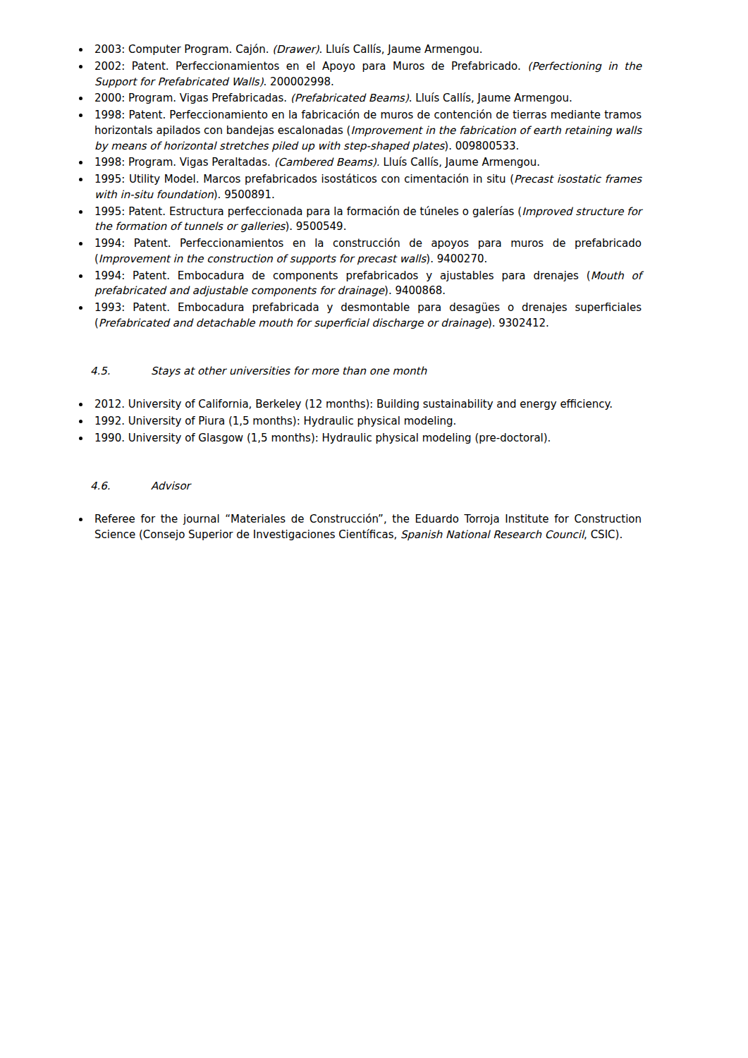2003: Computer Program. Cajón. (Drawer). Lluís Callís, Jaume Armengou.
2002: Patent. Perfeccionamientos en el Apoyo para Muros de Prefabricado. (Perfectioning in the Support for Prefabricated Walls). 200002998.
2000: Program. Vigas Prefabricadas. (Prefabricated Beams). Lluís Callís, Jaume Armengou.
1998: Patent. Perfeccionamiento en la fabricación de muros de contención de tierras mediante tramos horizontals apilados con bandejas escalonadas (Improvement in the fabrication of earth retaining walls by means of horizontal stretches piled up with step-shaped plates). 009800533.
1998: Program. Vigas Peraltadas. (Cambered Beams). Lluís Callís, Jaume Armengou.
1995: Utility Model. Marcos prefabricados isostáticos con cimentación in situ (Precast isostatic frames with in-situ foundation). 9500891.
1995: Patent. Estructura perfeccionada para la formación de túneles o galerías (Improved structure for the formation of tunnels or galleries). 9500549.
1994: Patent. Perfeccionamientos en la construcción de apoyos para muros de prefabricado (Improvement in the construction of supports for precast walls). 9400270.
1994: Patent. Embocadura de components prefabricados y ajustables para drenajes (Mouth of prefabricated and adjustable components for drainage). 9400868.
1993: Patent. Embocadura prefabricada y desmontable para desagües o drenajes superficiales (Prefabricated and detachable mouth for superficial discharge or drainage). 9302412.
4.5. Stays at other universities for more than one month
2012. University of California, Berkeley (12 months): Building sustainability and energy efficiency.
1992. University of Piura (1,5 months): Hydraulic physical modeling.
1990. University of Glasgow (1,5 months): Hydraulic physical modeling (pre-doctoral).
4.6. Advisor
Referee for the journal “Materiales de Construcción”, the Eduardo Torroja Institute for Construction Science (Consejo Superior de Investigaciones Científicas, Spanish National Research Council, CSIC).